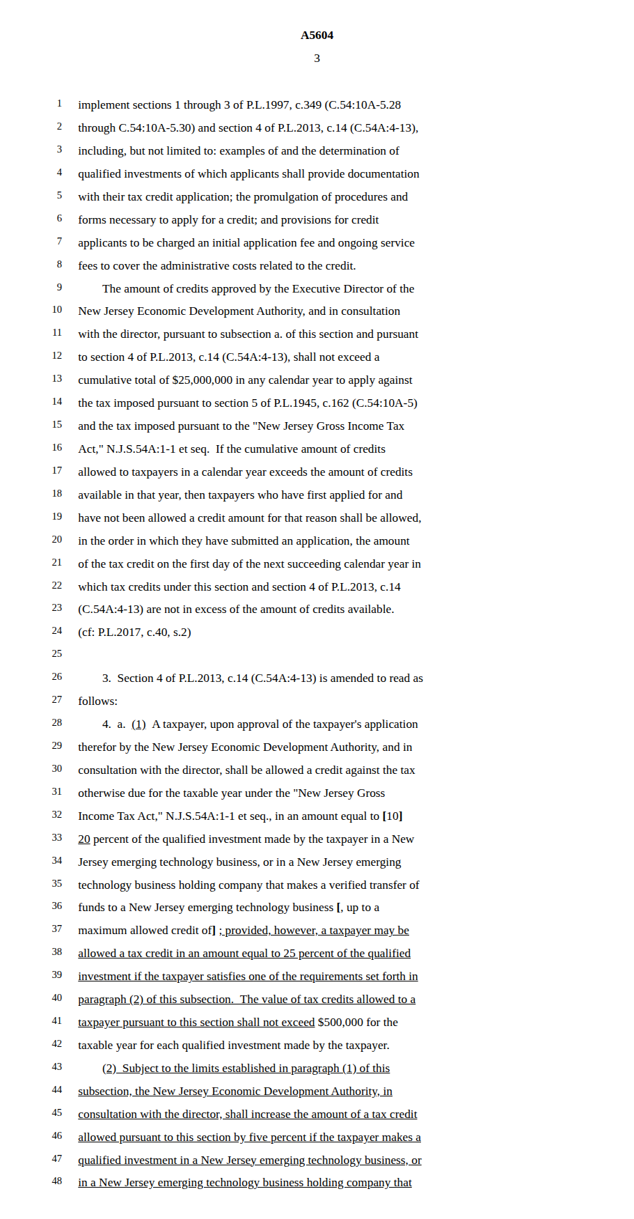A5604 3
implement sections 1 through 3 of P.L.1997, c.349 (C.54:10A-5.28
through C.54:10A-5.30) and section 4 of P.L.2013, c.14 (C.54A:4-13),
including, but not limited to: examples of and the determination of
qualified investments of which applicants shall provide documentation
with their tax credit application; the promulgation of procedures and
forms necessary to apply for a credit; and provisions for credit
applicants to be charged an initial application fee and ongoing service
fees to cover the administrative costs related to the credit.
The amount of credits approved by the Executive Director of the
New Jersey Economic Development Authority, and in consultation
with the director, pursuant to subsection a. of this section and pursuant
to section 4 of P.L.2013, c.14 (C.54A:4-13), shall not exceed a
cumulative total of $25,000,000 in any calendar year to apply against
the tax imposed pursuant to section 5 of P.L.1945, c.162 (C.54:10A-5)
and the tax imposed pursuant to the "New Jersey Gross Income Tax
Act," N.J.S.54A:1-1 et seq. If the cumulative amount of credits
allowed to taxpayers in a calendar year exceeds the amount of credits
available in that year, then taxpayers who have first applied for and
have not been allowed a credit amount for that reason shall be allowed,
in the order in which they have submitted an application, the amount
of the tax credit on the first day of the next succeeding calendar year in
which tax credits under this section and section 4 of P.L.2013, c.14
(C.54A:4-13) are not in excess of the amount of credits available.
(cf: P.L.2017, c.40, s.2)
3. Section 4 of P.L.2013, c.14 (C.54A:4-13) is amended to read as
follows:
4. a. (1) A taxpayer, upon approval of the taxpayer's application
therefor by the New Jersey Economic Development Authority, and in
consultation with the director, shall be allowed a credit against the tax
otherwise due for the taxable year under the "New Jersey Gross
Income Tax Act," N.J.S.54A:1-1 et seq., in an amount equal to [10]
20 percent of the qualified investment made by the taxpayer in a New
Jersey emerging technology business, or in a New Jersey emerging
technology business holding company that makes a verified transfer of
funds to a New Jersey emerging technology business [, up to a
maximum allowed credit of] ; provided, however, a taxpayer may be
allowed a tax credit in an amount equal to 25 percent of the qualified
investment if the taxpayer satisfies one of the requirements set forth in
paragraph (2) of this subsection. The value of tax credits allowed to a
taxpayer pursuant to this section shall not exceed $500,000 for the
taxable year for each qualified investment made by the taxpayer.
(2) Subject to the limits established in paragraph (1) of this
subsection, the New Jersey Economic Development Authority, in
consultation with the director, shall increase the amount of a tax credit
allowed pursuant to this section by five percent if the taxpayer makes a
qualified investment in a New Jersey emerging technology business, or
in a New Jersey emerging technology business holding company that